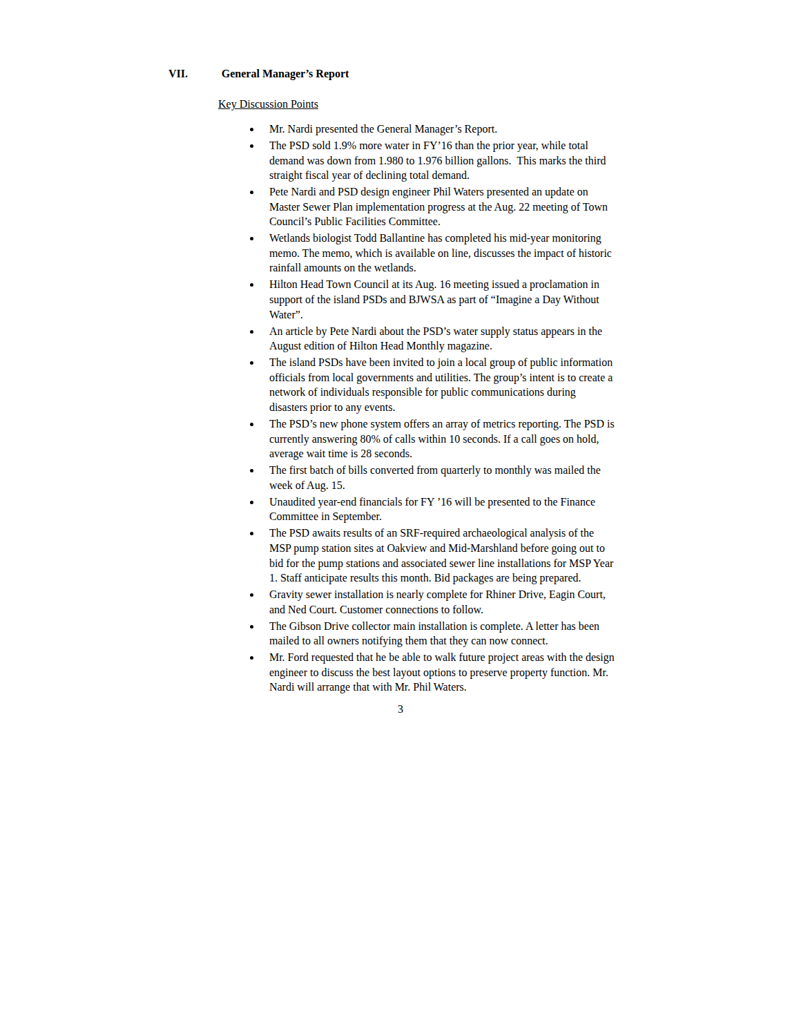VII. General Manager’s Report
Key Discussion Points
Mr. Nardi presented the General Manager’s Report.
The PSD sold 1.9% more water in FY’16 than the prior year, while total demand was down from 1.980 to 1.976 billion gallons. This marks the third straight fiscal year of declining total demand.
Pete Nardi and PSD design engineer Phil Waters presented an update on Master Sewer Plan implementation progress at the Aug. 22 meeting of Town Council’s Public Facilities Committee.
Wetlands biologist Todd Ballantine has completed his mid-year monitoring memo. The memo, which is available on line, discusses the impact of historic rainfall amounts on the wetlands.
Hilton Head Town Council at its Aug. 16 meeting issued a proclamation in support of the island PSDs and BJWSA as part of “Imagine a Day Without Water”.
An article by Pete Nardi about the PSD’s water supply status appears in the August edition of Hilton Head Monthly magazine.
The island PSDs have been invited to join a local group of public information officials from local governments and utilities. The group’s intent is to create a network of individuals responsible for public communications during disasters prior to any events.
The PSD’s new phone system offers an array of metrics reporting. The PSD is currently answering 80% of calls within 10 seconds. If a call goes on hold, average wait time is 28 seconds.
The first batch of bills converted from quarterly to monthly was mailed the week of Aug. 15.
Unaudited year-end financials for FY ’16 will be presented to the Finance Committee in September.
The PSD awaits results of an SRF-required archaeological analysis of the MSP pump station sites at Oakview and Mid-Marshland before going out to bid for the pump stations and associated sewer line installations for MSP Year 1. Staff anticipate results this month. Bid packages are being prepared.
Gravity sewer installation is nearly complete for Rhiner Drive, Eagin Court, and Ned Court. Customer connections to follow.
The Gibson Drive collector main installation is complete. A letter has been mailed to all owners notifying them that they can now connect.
Mr. Ford requested that he be able to walk future project areas with the design engineer to discuss the best layout options to preserve property function. Mr. Nardi will arrange that with Mr. Phil Waters.
3